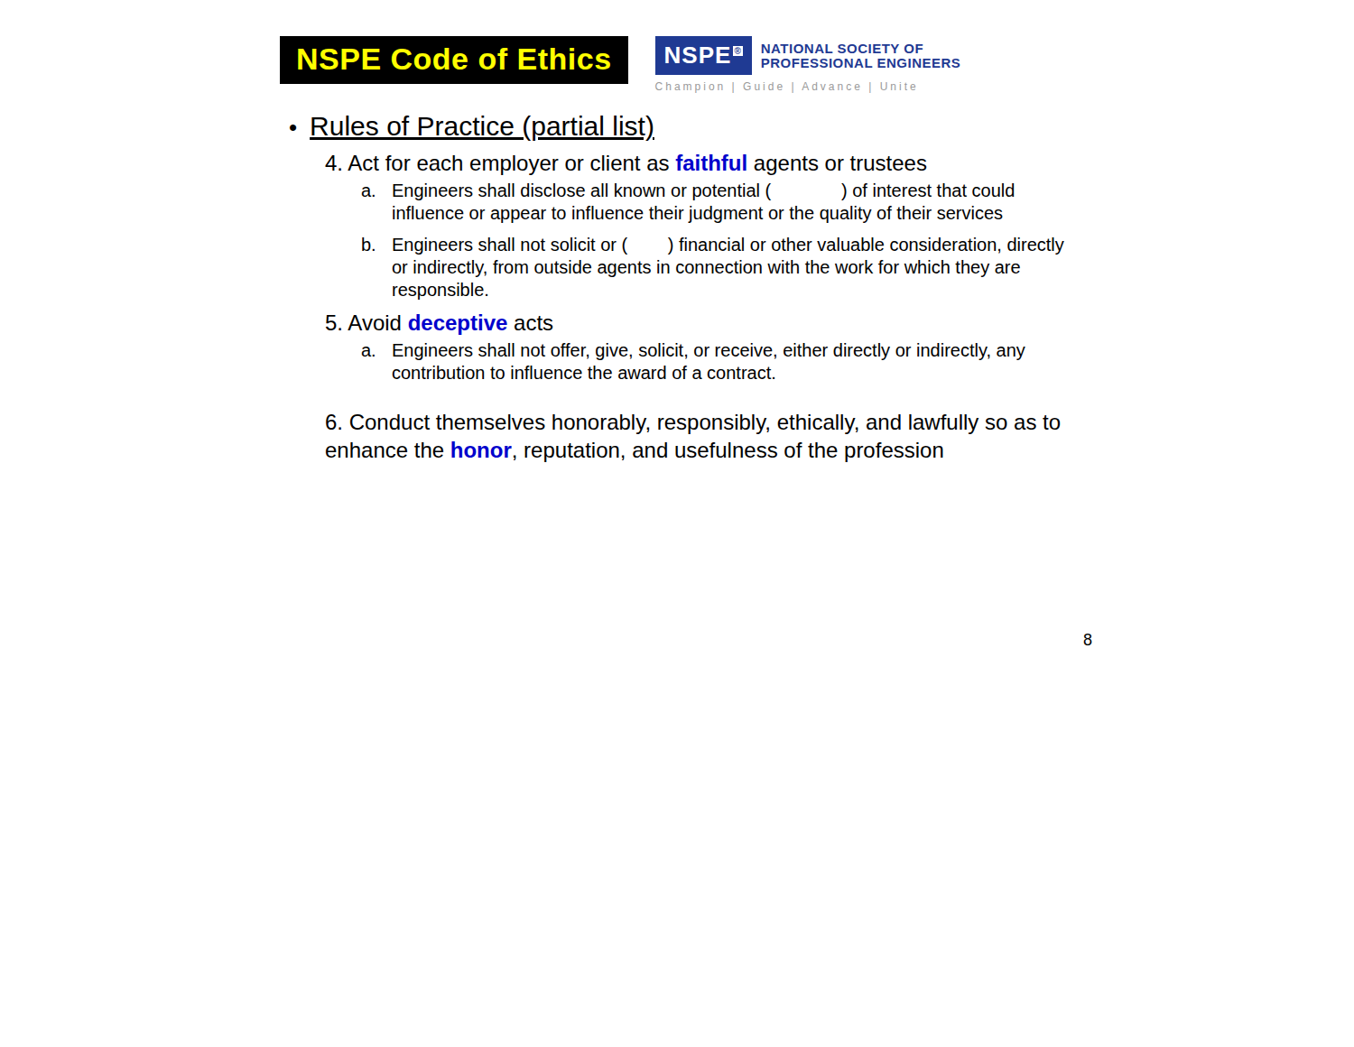NSPE Code of Ethics
NSPE®
NATIONAL SOCIETY OF
PROFESSIONAL ENGINEERS
Champion | Guide | Advance | Unite
• Rules of Practice (partial list)
4. Act for each employer or client as faithful agents or trustees
a. Engineers shall disclose all known or potential ( ) of interest that could influence or appear to influence their judgment or the quality of their services
b. Engineers shall not solicit or ( ) financial or other valuable consideration, directly or indirectly, from outside agents in connection with the work for which they are responsible.
5. Avoid deceptive acts
a. Engineers shall not offer, give, solicit, or receive, either directly or indirectly, any contribution to influence the award of a contract.
6. Conduct themselves honorably, responsibly, ethically, and lawfully so as to enhance the honor, reputation, and usefulness of the profession
8